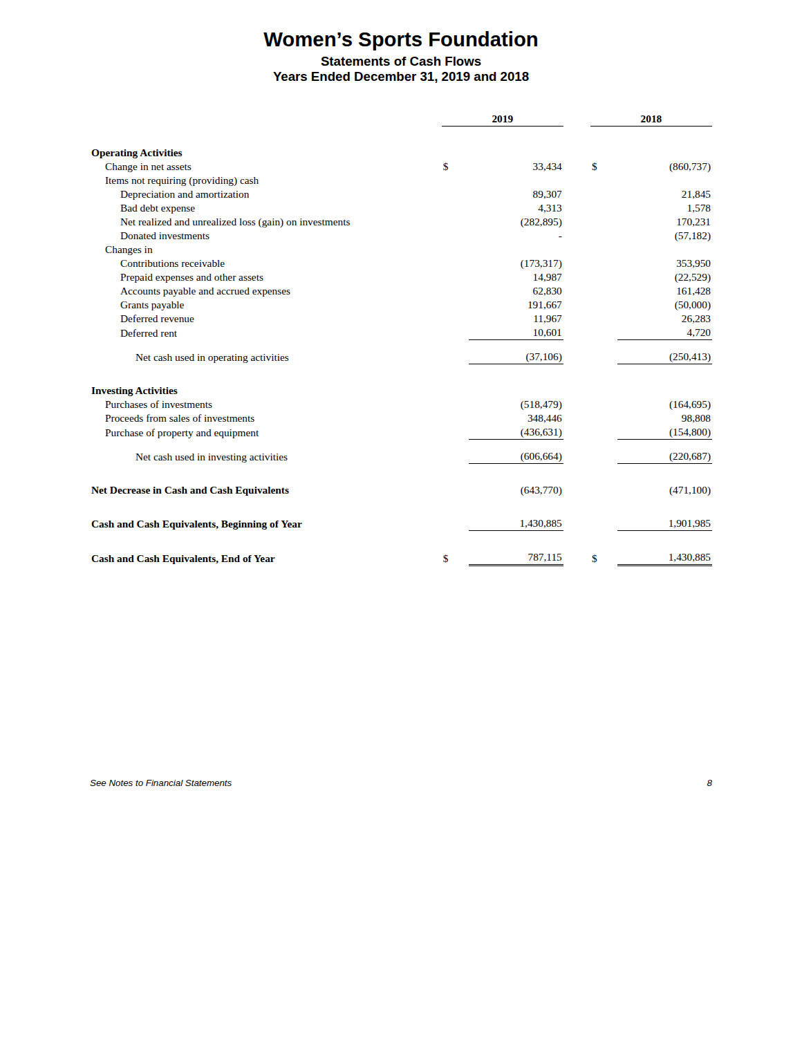Women’s Sports Foundation
Statements of Cash Flows
Years Ended December 31, 2019 and 2018
| | 2019 | | 2018 |
| Operating Activities | | | | | |
| Change in net assets | $ | 33,434 | | $ | (860,737) |
| Items not requiring (providing) cash | | | | | |
| Depreciation and amortization | | 89,307 | | | 21,845 |
| Bad debt expense | | 4,313 | | | 1,578 |
| Net realized and unrealized loss (gain) on investments | | (282,895) | | | 170,231 |
| Donated investments | | - | | | (57,182) |
| Changes in | | | | | |
| Contributions receivable | | (173,317) | | | 353,950 |
| Prepaid expenses and other assets | | 14,987 | | | (22,529) |
| Accounts payable and accrued expenses | | 62,830 | | | 161,428 |
| Grants payable | | 191,667 | | | (50,000) |
| Deferred revenue | | 11,967 | | | 26,283 |
| Deferred rent | | 10,601 | | | 4,720 |
| Net cash used in operating activities | | (37,106) | | | (250,413) |
| Investing Activities | | | | | |
| Purchases of investments | | (518,479) | | | (164,695) |
| Proceeds from sales of investments | | 348,446 | | | 98,808 |
| Purchase of property and equipment | | (436,631) | | | (154,800) |
| Net cash used in investing activities | | (606,664) | | | (220,687) |
| Net Decrease in Cash and Cash Equivalents | | (643,770) | | | (471,100) |
| Cash and Cash Equivalents, Beginning of Year | | 1,430,885 | | | 1,901,985 |
| Cash and Cash Equivalents, End of Year | $ | 787,115 | | $ | 1,430,885 |
See Notes to Financial Statements 8